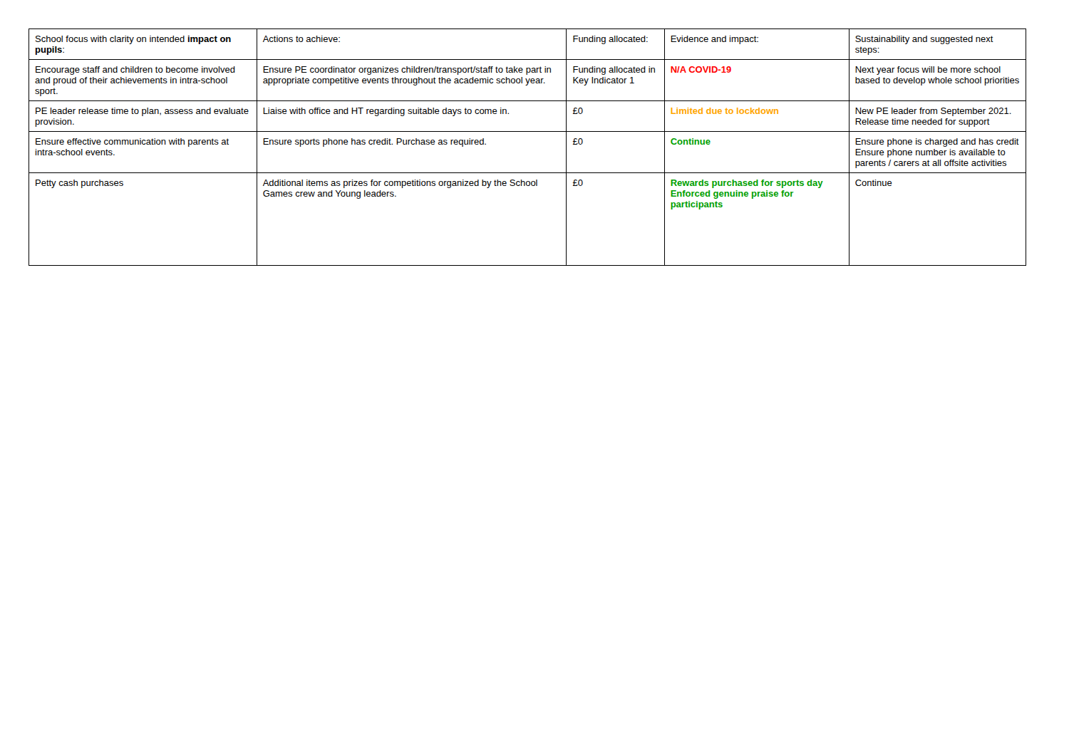| School focus with clarity on intended impact on pupils : | Actions to achieve: | Funding allocated: | Evidence and impact: | Sustainability and suggested next steps: |
| --- | --- | --- | --- | --- |
| Encourage staff and children to become involved and proud of their achievements in intra-school sport. | Ensure PE coordinator organizes children/transport/staff to take part in appropriate competitive events throughout the academic school year. | Funding allocated in Key Indicator 1 | N/A COVID-19 | Next year focus will be more school based to develop whole school priorities |
| PE leader release time to plan, assess and evaluate provision. | Liaise with office and HT regarding suitable days to come in. | £0 | Limited due to lockdown | New PE leader from September 2021. Release time needed for support |
| Ensure effective communication with parents at intra-school events. | Ensure sports phone has credit. Purchase as required. | £0 | Continue | Ensure phone is charged and has credit Ensure phone number is available to parents / carers at all offsite activities |
| Petty cash purchases | Additional items as prizes for competitions organized by the School Games crew and Young leaders. | £0 | Rewards purchased for sports day Enforced genuine praise for participants | Continue |